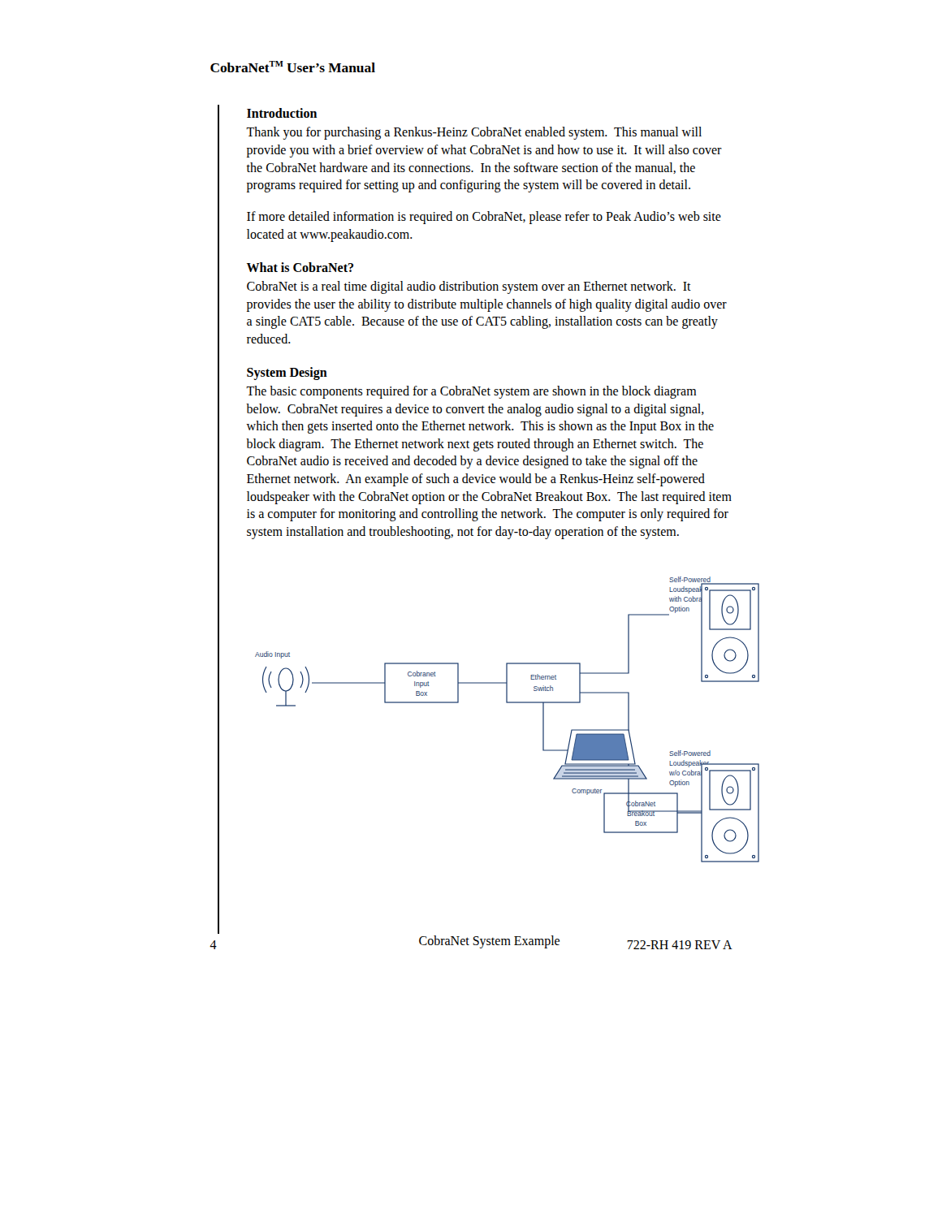CobraNetTM User’s Manual
Introduction
Thank you for purchasing a Renkus-Heinz CobraNet enabled system. This manual will provide you with a brief overview of what CobraNet is and how to use it. It will also cover the CobraNet hardware and its connections. In the software section of the manual, the programs required for setting up and configuring the system will be covered in detail.
If more detailed information is required on CobraNet, please refer to Peak Audio’s web site located at www.peakaudio.com.
What is CobraNet?
CobraNet is a real time digital audio distribution system over an Ethernet network. It provides the user the ability to distribute multiple channels of high quality digital audio over a single CAT5 cable. Because of the use of CAT5 cabling, installation costs can be greatly reduced.
System Design
The basic components required for a CobraNet system are shown in the block diagram below. CobraNet requires a device to convert the analog audio signal to a digital signal, which then gets inserted onto the Ethernet network. This is shown as the Input Box in the block diagram. The Ethernet network next gets routed through an Ethernet switch. The CobraNet audio is received and decoded by a device designed to take the signal off the Ethernet network. An example of such a device would be a Renkus-Heinz self-powered loudspeaker with the CobraNet option or the CobraNet Breakout Box. The last required item is a computer for monitoring and controlling the network. The computer is only required for system installation and troubleshooting, not for day-to-day operation of the system.
Audio Input Cobranet Input Box Ethernet Switch Self-Powered Loudspeaker with CobraNet Option Computer Self-Powered Loudspeaker w/o CobraNet Option CobraNet Breakout Box
CobraNet System Example
4 722-RH 419 REV A